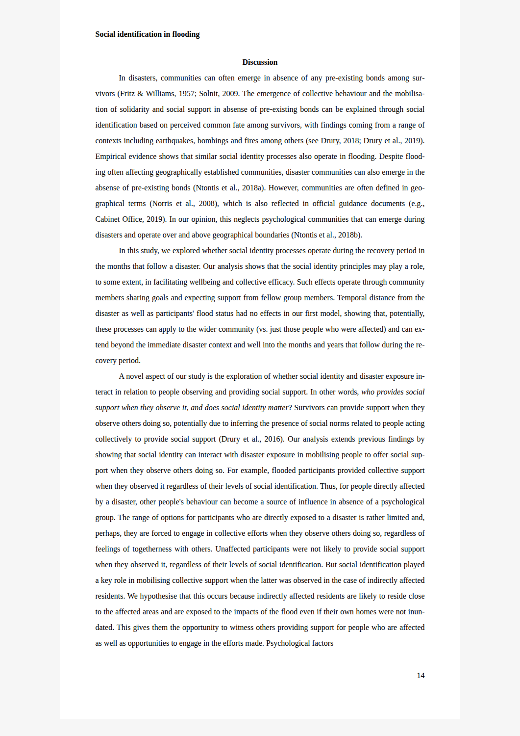Social identification in flooding
Discussion
In disasters, communities can often emerge in absence of any pre-existing bonds among survivors (Fritz & Williams, 1957; Solnit, 2009. The emergence of collective behaviour and the mobilisation of solidarity and social support in absense of pre-existing bonds can be explained through social identification based on perceived common fate among survivors, with findings coming from a range of contexts including earthquakes, bombings and fires among others (see Drury, 2018; Drury et al., 2019). Empirical evidence shows that similar social identity processes also operate in flooding. Despite flooding often affecting geographically established communities, disaster communities can also emerge in the absense of pre-existing bonds (Ntontis et al., 2018a). However, communities are often defined in geographical terms (Norris et al., 2008), which is also reflected in official guidance documents (e.g., Cabinet Office, 2019). In our opinion, this neglects psychological communities that can emerge during disasters and operate over and above geographical boundaries (Ntontis et al., 2018b).
In this study, we explored whether social identity processes operate during the recovery period in the months that follow a disaster. Our analysis shows that the social identity principles may play a role, to some extent, in facilitating wellbeing and collective efficacy. Such effects operate through community members sharing goals and expecting support from fellow group members. Temporal distance from the disaster as well as participants' flood status had no effects in our first model, showing that, potentially, these processes can apply to the wider community (vs. just those people who were affected) and can extend beyond the immediate disaster context and well into the months and years that follow during the recovery period.
A novel aspect of our study is the exploration of whether social identity and disaster exposure interact in relation to people observing and providing social support. In other words, who provides social support when they observe it, and does social identity matter? Survivors can provide support when they observe others doing so, potentially due to inferring the presence of social norms related to people acting collectively to provide social support (Drury et al., 2016). Our analysis extends previous findings by showing that social identity can interact with disaster exposure in mobilising people to offer social support when they observe others doing so. For example, flooded participants provided collective support when they observed it regardless of their levels of social identification. Thus, for people directly affected by a disaster, other people's behaviour can become a source of influence in absence of a psychological group. The range of options for participants who are directly exposed to a disaster is rather limited and, perhaps, they are forced to engage in collective efforts when they observe others doing so, regardless of feelings of togetherness with others. Unaffected participants were not likely to provide social support when they observed it, regardless of their levels of social identification. But social identification played a key role in mobilising collective support when the latter was observed in the case of indirectly affected residents. We hypothesise that this occurs because indirectly affected residents are likely to reside close to the affected areas and are exposed to the impacts of the flood even if their own homes were not inundated. This gives them the opportunity to witness others providing support for people who are affected as well as opportunities to engage in the efforts made. Psychological factors
14